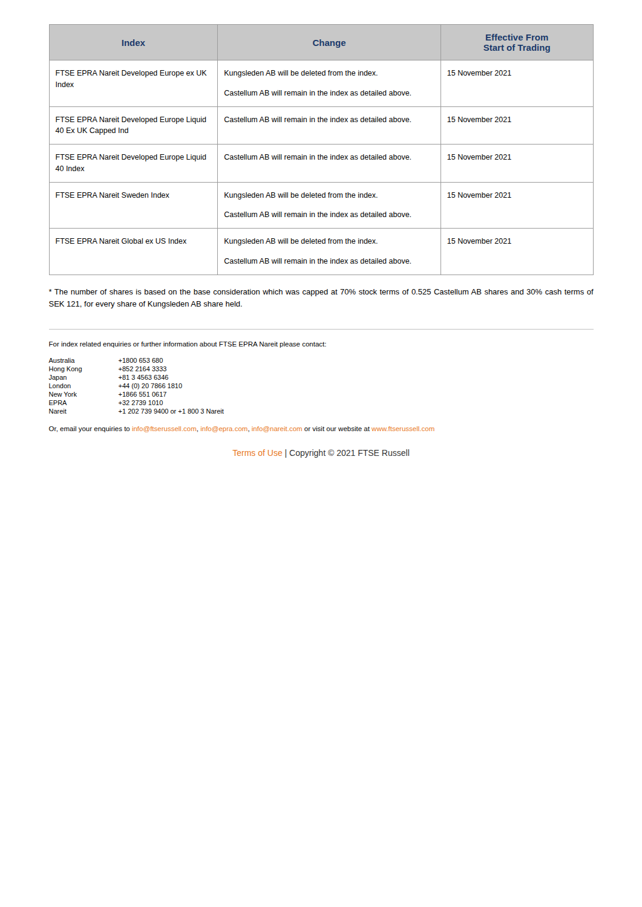| Index | Change | Effective From Start of Trading |
| --- | --- | --- |
| FTSE EPRA Nareit Developed Europe ex UK Index | Kungsleden AB will be deleted from the index. Castellum AB will remain in the index as detailed above. | 15 November 2021 |
| FTSE EPRA Nareit Developed Europe Liquid 40 Ex UK Capped Ind | Castellum AB will remain in the index as detailed above. | 15 November 2021 |
| FTSE EPRA Nareit Developed Europe Liquid 40 Index | Castellum AB will remain in the index as detailed above. | 15 November 2021 |
| FTSE EPRA Nareit Sweden Index | Kungsleden AB will be deleted from the index. Castellum AB will remain in the index as detailed above. | 15 November 2021 |
| FTSE EPRA Nareit Global ex US Index | Kungsleden AB will be deleted from the index. Castellum AB will remain in the index as detailed above. | 15 November 2021 |
* The number of shares is based on the base consideration which was capped at 70% stock terms of 0.525 Castellum AB shares and 30% cash terms of SEK 121, for every share of Kungsleden AB share held.
For index related enquiries or further information about FTSE EPRA Nareit please contact:
| Australia | +1800 653 680 |
| Hong Kong | +852 2164 3333 |
| Japan | +81 3 4563 6346 |
| London | +44 (0) 20 7866 1810 |
| New York | +1866 551 0617 |
| EPRA | +32 2739 1010 |
| Nareit | +1 202 739 9400 or +1 800 3 Nareit |
Or, email your enquiries to info@ftserussell.com, info@epra.com, info@nareit.com or visit our website at www.ftserussell.com
Terms of Use | Copyright © 2021 FTSE Russell